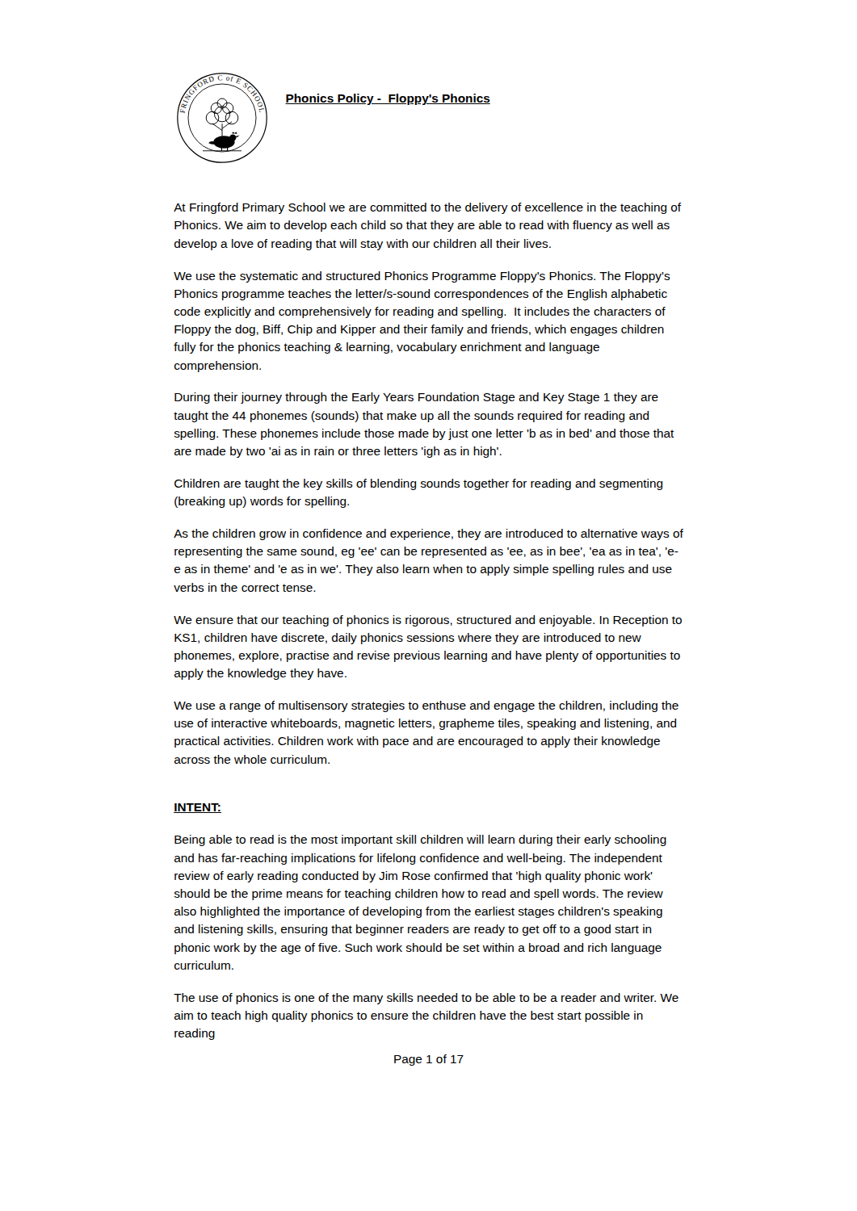Fringford C of E School crest: a tree and a hen within a circular banner FRINGFORD C of E SCHOOL
Phonics Policy - Floppy's Phonics
At Fringford Primary School we are committed to the delivery of excellence in the teaching of Phonics. We aim to develop each child so that they are able to read with fluency as well as develop a love of reading that will stay with our children all their lives.
We use the systematic and structured Phonics Programme Floppy's Phonics. The Floppy's Phonics programme teaches the letter/s-sound correspondences of the English alphabetic code explicitly and comprehensively for reading and spelling. It includes the characters of Floppy the dog, Biff, Chip and Kipper and their family and friends, which engages children fully for the phonics teaching & learning, vocabulary enrichment and language comprehension.
During their journey through the Early Years Foundation Stage and Key Stage 1 they are taught the 44 phonemes (sounds) that make up all the sounds required for reading and spelling. These phonemes include those made by just one letter 'b as in bed' and those that are made by two 'ai as in rain or three letters 'igh as in high'.
Children are taught the key skills of blending sounds together for reading and segmenting (breaking up) words for spelling.
As the children grow in confidence and experience, they are introduced to alternative ways of representing the same sound, eg 'ee' can be represented as 'ee, as in bee', 'ea as in tea', 'e-e as in theme' and 'e as in we'. They also learn when to apply simple spelling rules and use verbs in the correct tense.
We ensure that our teaching of phonics is rigorous, structured and enjoyable. In Reception to KS1, children have discrete, daily phonics sessions where they are introduced to new phonemes, explore, practise and revise previous learning and have plenty of opportunities to apply the knowledge they have.
We use a range of multisensory strategies to enthuse and engage the children, including the use of interactive whiteboards, magnetic letters, grapheme tiles, speaking and listening, and practical activities. Children work with pace and are encouraged to apply their knowledge across the whole curriculum.
INTENT:
Being able to read is the most important skill children will learn during their early schooling and has far-reaching implications for lifelong confidence and well-being. The independent review of early reading conducted by Jim Rose confirmed that 'high quality phonic work' should be the prime means for teaching children how to read and spell words. The review also highlighted the importance of developing from the earliest stages children's speaking and listening skills, ensuring that beginner readers are ready to get off to a good start in phonic work by the age of five. Such work should be set within a broad and rich language curriculum.
The use of phonics is one of the many skills needed to be able to be a reader and writer. We aim to teach high quality phonics to ensure the children have the best start possible in reading
Page 1 of 17